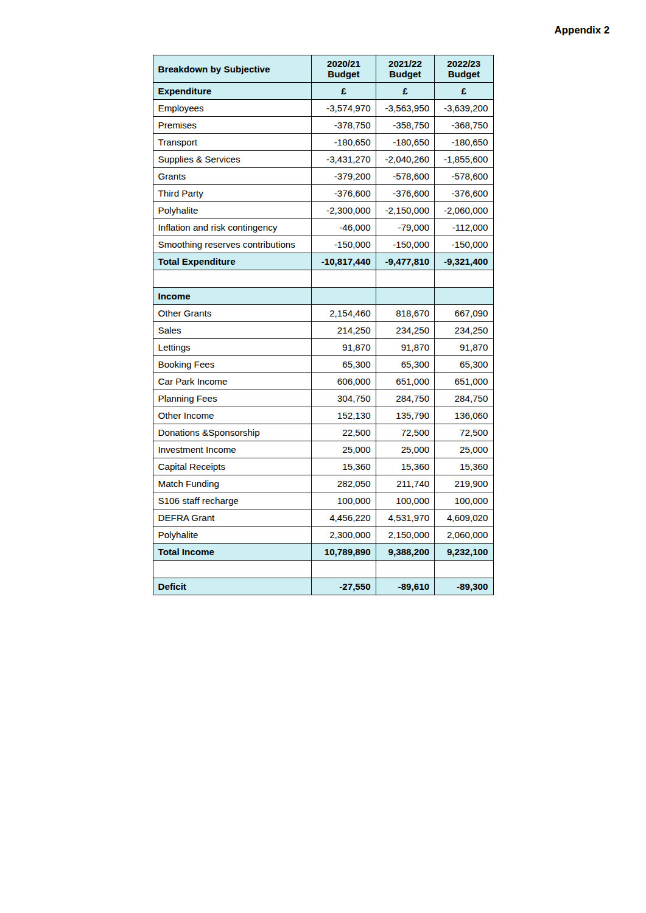Appendix 2
| Breakdown by Subjective | 2020/21 Budget | 2021/22 Budget | 2022/23 Budget |
| --- | --- | --- | --- |
| Expenditure | £ | £ | £ |
| Employees | -3,574,970 | -3,563,950 | -3,639,200 |
| Premises | -378,750 | -358,750 | -368,750 |
| Transport | -180,650 | -180,650 | -180,650 |
| Supplies & Services | -3,431,270 | -2,040,260 | -1,855,600 |
| Grants | -379,200 | -578,600 | -578,600 |
| Third Party | -376,600 | -376,600 | -376,600 |
| Polyhalite | -2,300,000 | -2,150,000 | -2,060,000 |
| Inflation and risk contingency | -46,000 | -79,000 | -112,000 |
| Smoothing reserves contributions | -150,000 | -150,000 | -150,000 |
| Total Expenditure | -10,817,440 | -9,477,810 | -9,321,400 |
| Income | | | |
| Other Grants | 2,154,460 | 818,670 | 667,090 |
| Sales | 214,250 | 234,250 | 234,250 |
| Lettings | 91,870 | 91,870 | 91,870 |
| Booking Fees | 65,300 | 65,300 | 65,300 |
| Car Park Income | 606,000 | 651,000 | 651,000 |
| Planning Fees | 304,750 | 284,750 | 284,750 |
| Other Income | 152,130 | 135,790 | 136,060 |
| Donations &Sponsorship | 22,500 | 72,500 | 72,500 |
| Investment Income | 25,000 | 25,000 | 25,000 |
| Capital Receipts | 15,360 | 15,360 | 15,360 |
| Match Funding | 282,050 | 211,740 | 219,900 |
| S106 staff recharge | 100,000 | 100,000 | 100,000 |
| DEFRA Grant | 4,456,220 | 4,531,970 | 4,609,020 |
| Polyhalite | 2,300,000 | 2,150,000 | 2,060,000 |
| Total Income | 10,789,890 | 9,388,200 | 9,232,100 |
| Deficit | -27,550 | -89,610 | -89,300 |